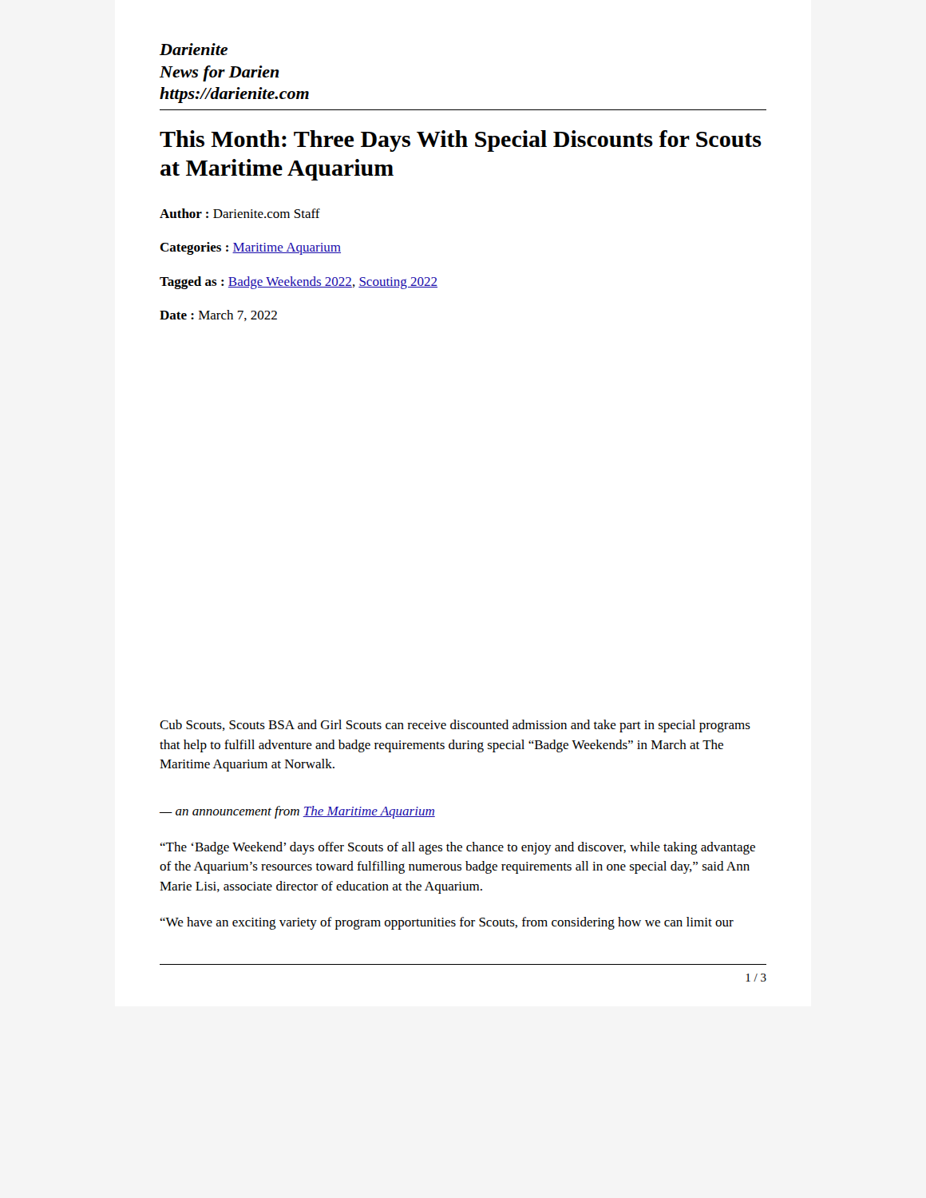Darienite News for Darien https://darienite.com
This Month: Three Days With Special Discounts for Scouts at Maritime Aquarium
Author : Darienite.com Staff
Categories : Maritime Aquarium
Tagged as : Badge Weekends 2022, Scouting 2022
Date : March 7, 2022
Cub Scouts, Scouts BSA and Girl Scouts can receive discounted admission and take part in special programs that help to fulfill adventure and badge requirements during special “Badge Weekends” in March at The Maritime Aquarium at Norwalk.
— an announcement from The Maritime Aquarium
“The ‘Badge Weekend’ days offer Scouts of all ages the chance to enjoy and discover, while taking advantage of the Aquarium’s resources toward fulfilling numerous badge requirements all in one special day,” said Ann Marie Lisi, associate director of education at the Aquarium.
“We have an exciting variety of program opportunities for Scouts, from considering how we can limit our
1 / 3